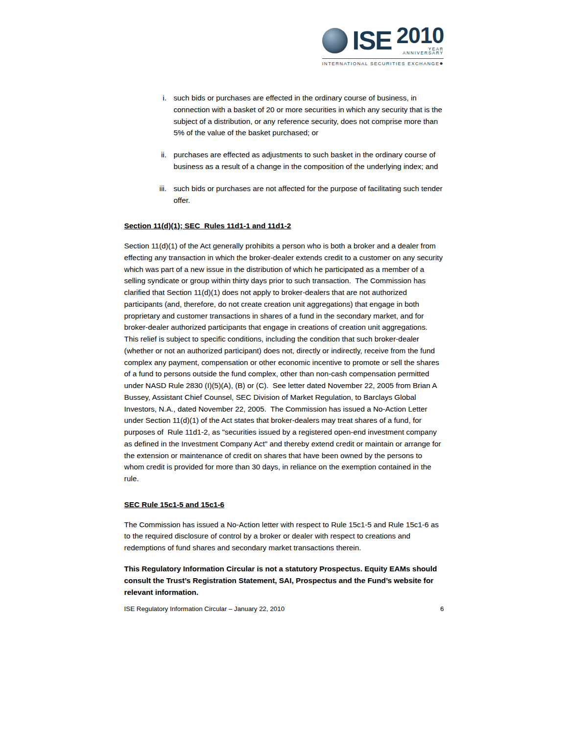ISE
2010
Year
Anniversary
International Securities Exchange●
i. such bids or purchases are effected in the ordinary course of business, in connection with a basket of 20 or more securities in which any security that is the subject of a distribution, or any reference security, does not comprise more than 5% of the value of the basket purchased; or
ii. purchases are effected as adjustments to such basket in the ordinary course of business as a result of a change in the composition of the underlying index; and
iii. such bids or purchases are not affected for the purpose of facilitating such tender offer.
Section 11(d)(1); SEC Rules 11d1-1 and 11d1-2
Section 11(d)(1) of the Act generally prohibits a person who is both a broker and a dealer from effecting any transaction in which the broker-dealer extends credit to a customer on any security which was part of a new issue in the distribution of which he participated as a member of a selling syndicate or group within thirty days prior to such transaction. The Commission has clarified that Section 11(d)(1) does not apply to broker-dealers that are not authorized participants (and, therefore, do not create creation unit aggregations) that engage in both proprietary and customer transactions in shares of a fund in the secondary market, and for broker-dealer authorized participants that engage in creations of creation unit aggregations. This relief is subject to specific conditions, including the condition that such broker-dealer (whether or not an authorized participant) does not, directly or indirectly, receive from the fund complex any payment, compensation or other economic incentive to promote or sell the shares of a fund to persons outside the fund complex, other than non-cash compensation permitted under NASD Rule 2830 (I)(5)(A), (B) or (C). See letter dated November 22, 2005 from Brian A Bussey, Assistant Chief Counsel, SEC Division of Market Regulation, to Barclays Global Investors, N.A., dated November 22, 2005. The Commission has issued a No-Action Letter under Section 11(d)(1) of the Act states that broker-dealers may treat shares of a fund, for purposes of Rule 11d1-2, as "securities issued by a registered open-end investment company as defined in the Investment Company Act" and thereby extend credit or maintain or arrange for the extension or maintenance of credit on shares that have been owned by the persons to whom credit is provided for more than 30 days, in reliance on the exemption contained in the rule.
SEC Rule 15c1-5 and 15c1-6
The Commission has issued a No-Action letter with respect to Rule 15c1-5 and Rule 15c1-6 as to the required disclosure of control by a broker or dealer with respect to creations and redemptions of fund shares and secondary market transactions therein.
This Regulatory Information Circular is not a statutory Prospectus. Equity EAMs should consult the Trust’s Registration Statement, SAI, Prospectus and the Fund’s website for relevant information.
ISE Regulatory Information Circular – January 22, 2010
6